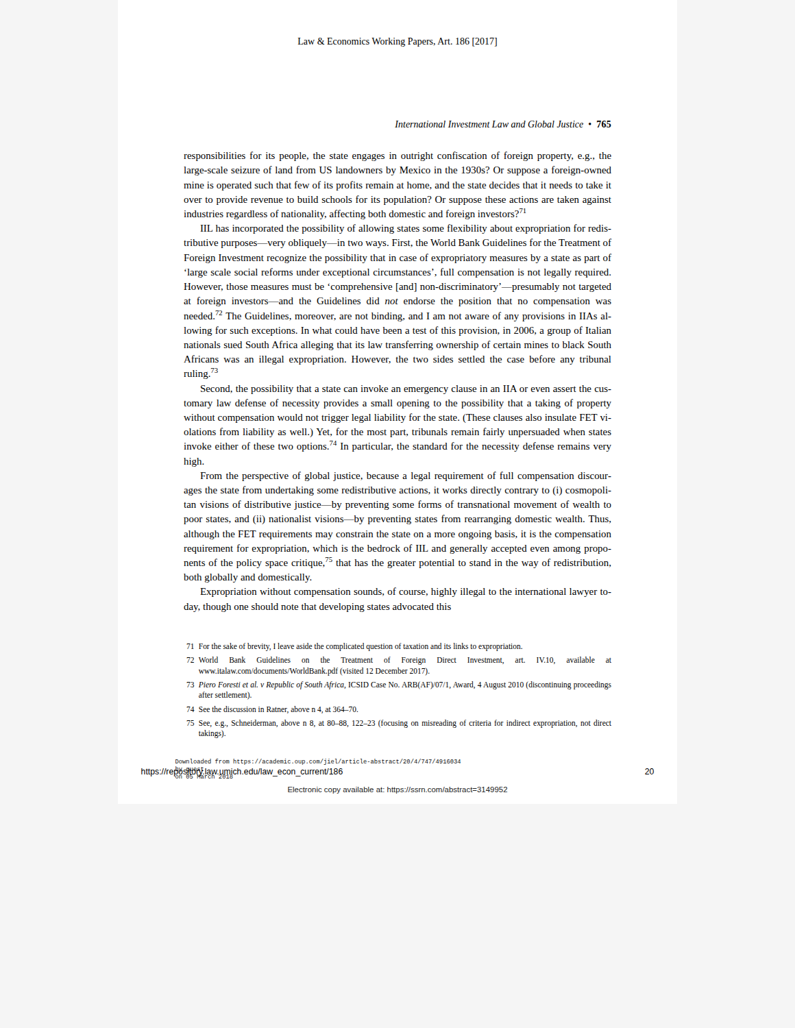Law & Economics Working Papers, Art. 186 [2017]
International Investment Law and Global Justice•765
responsibilities for its people, the state engages in outright confiscation of foreign property, e.g., the large-scale seizure of land from US landowners by Mexico in the 1930s? Or suppose a foreign-owned mine is operated such that few of its profits remain at home, and the state decides that it needs to take it over to provide revenue to build schools for its population? Or suppose these actions are taken against industries regardless of nationality, affecting both domestic and foreign investors?71
IIL has incorporated the possibility of allowing states some flexibility about expropriation for redistributive purposes—very obliquely—in two ways. First, the World Bank Guidelines for the Treatment of Foreign Investment recognize the possibility that in case of expropriatory measures by a state as part of ‘large scale social reforms under exceptional circumstances’, full compensation is not legally required. However, those measures must be ‘comprehensive [and] non-discriminatory’—presumably not targeted at foreign investors—and the Guidelines did not endorse the position that no compensation was needed.72 The Guidelines, moreover, are not binding, and I am not aware of any provisions in IIAs allowing for such exceptions. In what could have been a test of this provision, in 2006, a group of Italian nationals sued South Africa alleging that its law transferring ownership of certain mines to black South Africans was an illegal expropriation. However, the two sides settled the case before any tribunal ruling.73
Second, the possibility that a state can invoke an emergency clause in an IIA or even assert the customary law defense of necessity provides a small opening to the possibility that a taking of property without compensation would not trigger legal liability for the state. (These clauses also insulate FET violations from liability as well.) Yet, for the most part, tribunals remain fairly unpersuaded when states invoke either of these two options.74 In particular, the standard for the necessity defense remains very high.
From the perspective of global justice, because a legal requirement of full compensation discourages the state from undertaking some redistributive actions, it works directly contrary to (i) cosmopolitan visions of distributive justice—by preventing some forms of transnational movement of wealth to poor states, and (ii) nationalist visions—by preventing states from rearranging domestic wealth. Thus, although the FET requirements may constrain the state on a more ongoing basis, it is the compensation requirement for expropriation, which is the bedrock of IIL and generally accepted even among proponents of the policy space critique,75 that has the greater potential to stand in the way of redistribution, both globally and domestically.
Expropriation without compensation sounds, of course, highly illegal to the international lawyer today, though one should note that developing states advocated this
71
For the sake of brevity, I leave aside the complicated question of taxation and its links to expropriation.
72
World Bank Guidelines on the Treatment of Foreign Direct Investment, art. IV.10, available at www.italaw.com/documents/WorldBank.pdf (visited 12 December 2017).
73
Piero Foresti et al. v Republic of South Africa, ICSID Case No. ARB(AF)/07/1, Award, 4 August 2010 (discontinuing proceedings after settlement).
74
See the discussion in Ratner, above n 4, at 364–70.
75
See, e.g., Schneiderman, above n 8, at 80–88, 122–23 (focusing on misreading of criteria for indirect expropriation, not direct takings).
Downloaded from https://academic.oup.com/jiel/article-abstract/20/4/747/4916034
by guest
on 05 March 2018
https://repository.law.umich.edu/law_econ_current/186 20
Electronic copy available at: https://ssrn.com/abstract=3149952